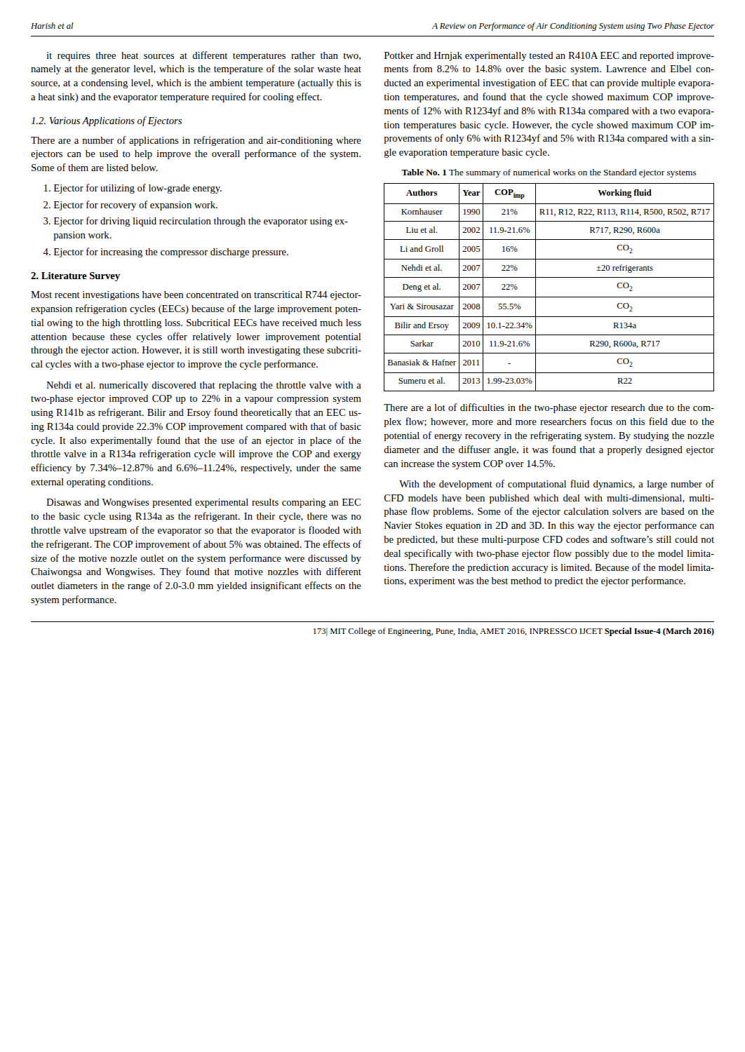Harish et al A Review on Performance of Air Conditioning System using Two Phase Ejector
it requires three heat sources at different temperatures rather than two, namely at the generator level, which is the temperature of the solar waste heat source, at a condensing level, which is the ambient temperature (actually this is a heat sink) and the evaporator temperature required for cooling effect.
1.2. Various Applications of Ejectors
There are a number of applications in refrigeration and air-conditioning where ejectors can be used to help improve the overall performance of the system. Some of them are listed below.
Ejector for utilizing of low-grade energy.
Ejector for recovery of expansion work.
Ejector for driving liquid recirculation through the evaporator using expansion work.
Ejector for increasing the compressor discharge pressure.
2. Literature Survey
Most recent investigations have been concentrated on transcritical R744 ejector-expansion refrigeration cycles (EECs) because of the large improvement potential owing to the high throttling loss. Subcritical EECs have received much less attention because these cycles offer relatively lower improvement potential through the ejector action. However, it is still worth investigating these subcritical cycles with a two-phase ejector to improve the cycle performance.
Nehdi et al. numerically discovered that replacing the throttle valve with a two-phase ejector improved COP up to 22% in a vapour compression system using R141b as refrigerant. Bilir and Ersoy found theoretically that an EEC using R134a could provide 22.3% COP improvement compared with that of basic cycle. It also experimentally found that the use of an ejector in place of the throttle valve in a R134a refrigeration cycle will improve the COP and exergy efficiency by 7.34%–12.87% and 6.6%–11.24%, respectively, under the same external operating conditions.
Disawas and Wongwises presented experimental results comparing an EEC to the basic cycle using R134a as the refrigerant. In their cycle, there was no throttle valve upstream of the evaporator so that the evaporator is flooded with the refrigerant. The COP improvement of about 5% was obtained. The effects of size of the motive nozzle outlet on the system performance were discussed by Chaiwongsa and Wongwises. They found that motive nozzles with different outlet diameters in the range of 2.0-3.0 mm yielded insignificant effects on the system performance.
Pottker and Hrnjak experimentally tested an R410A EEC and reported improvements from 8.2% to 14.8% over the basic system. Lawrence and Elbel conducted an experimental investigation of EEC that can provide multiple evaporation temperatures, and found that the cycle showed maximum COP improvements of 12% with R1234yf and 8% with R134a compared with a two evaporation temperatures basic cycle. However, the cycle showed maximum COP improvements of only 6% with R1234yf and 5% with R134a compared with a single evaporation temperature basic cycle.
Table No. 1 The summary of numerical works on the Standard ejector systems
| Authors | Year | COP imp | Working fluid |
| --- | --- | --- | --- |
| Kornhauser | 1990 | 21% | R11, R12, R22, R113, R114, R500, R502, R717 |
| Liu et al. | 2002 | 11.9-21.6% | R717, R290, R600a |
| Li and Groll | 2005 | 16% | CO 2 |
| Nehdi et al. | 2007 | 22% | ±20 refrigerants |
| Deng et al. | 2007 | 22% | CO 2 |
| Yari & Sirousazar | 2008 | 55.5% | CO 2 |
| Bilir and Ersoy | 2009 | 10.1-22.34% | R134a |
| Sarkar | 2010 | 11.9-21.6% | R290, R600a, R717 |
| Banasiak & Hafner | 2011 | - | CO 2 |
| Sumeru et al. | 2013 | 1.99-23.03% | R22 |
There are a lot of difficulties in the two-phase ejector research due to the complex flow; however, more and more researchers focus on this field due to the potential of energy recovery in the refrigerating system. By studying the nozzle diameter and the diffuser angle, it was found that a properly designed ejector can increase the system COP over 14.5%.
With the development of computational fluid dynamics, a large number of CFD models have been published which deal with multi-dimensional, multiphase flow problems. Some of the ejector calculation solvers are based on the Navier Stokes equation in 2D and 3D. In this way the ejector performance can be predicted, but these multi-purpose CFD codes and software’s still could not deal specifically with two-phase ejector flow possibly due to the model limitations. Therefore the prediction accuracy is limited. Because of the model limitations, experiment was the best method to predict the ejector performance.
173| MIT College of Engineering, Pune, India, AMET 2016, INPRESSCO IJCET Special Issue-4 (March 2016)